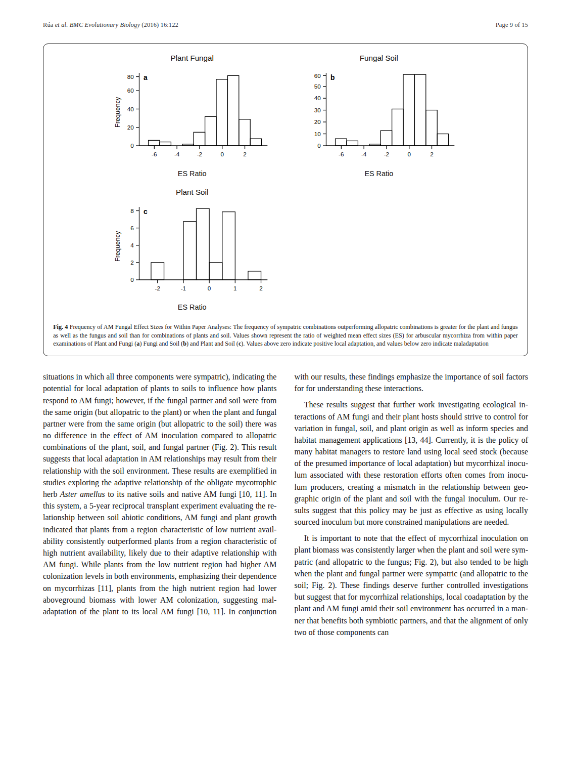Rúa et al. BMC Evolutionary Biology (2016) 16:122
Page 9 of 15
Plant Fungal
0 20 40 60 80 Frequency a -6 -4 -2 0 2
ES Ratio
Fungal Soil
0 10 20 30 40 50 60 b -6 -4 -2 0 2
ES Ratio
Plant Soil
0 2 4 6 8 Frequency c -2 -1 0 1 2
ES Ratio
Fig. 4 Frequency of AM Fungal Effect Sizes for Within Paper Analyses: The frequency of sympatric combinations outperforming allopatric combinations is greater for the plant and fungus as well as the fungus and soil than for combinations of plants and soil. Values shown represent the ratio of weighted mean effect sizes (ES) for arbuscular mycorrhiza from within paper examinations of Plant and Fungi (a) Fungi and Soil (b) and Plant and Soil (c). Values above zero indicate positive local adaptation, and values below zero indicate maladaptation
situations in which all three components were sympatric), indicating the potential for local adaptation of plants to soils to influence how plants respond to AM fungi; however, if the fungal partner and soil were from the same origin (but allopatric to the plant) or when the plant and fungal partner were from the same origin (but allopatric to the soil) there was no difference in the effect of AM inoculation compared to allopatric combinations of the plant, soil, and fungal partner (Fig. 2). This result suggests that local adaptation in AM relationships may result from their relationship with the soil environment. These results are exemplified in studies exploring the adaptive relationship of the obligate mycotrophic herb Aster amellus to its native soils and native AM fungi [10, 11]. In this system, a 5-year reciprocal transplant experiment evaluating the relationship between soil abiotic conditions, AM fungi and plant growth indicated that plants from a region characteristic of low nutrient availability consistently outperformed plants from a region characteristic of high nutrient availability, likely due to their adaptive relationship with AM fungi. While plants from the low nutrient region had higher AM colonization levels in both environments, emphasizing their dependence on mycorrhizas [11], plants from the high nutrient region had lower aboveground biomass with lower AM colonization, suggesting maladaptation of the plant to its local AM fungi [10, 11]. In conjunction with our results, these findings emphasize the importance of soil factors for for understanding these interactions.
These results suggest that further work investigating ecological interactions of AM fungi and their plant hosts should strive to control for variation in fungal, soil, and plant origin as well as inform species and habitat management applications [13, 44]. Currently, it is the policy of many habitat managers to restore land using local seed stock (because of the presumed importance of local adaptation) but mycorrhizal inoculum associated with these restoration efforts often comes from inoculum producers, creating a mismatch in the relationship between geographic origin of the plant and soil with the fungal inoculum. Our results suggest that this policy may be just as effective as using locally sourced inoculum but more constrained manipulations are needed.
It is important to note that the effect of mycorrhizal inoculation on plant biomass was consistently larger when the plant and soil were sympatric (and allopatric to the fungus; Fig. 2), but also tended to be high when the plant and fungal partner were sympatric (and allopatric to the soil; Fig. 2). These findings deserve further controlled investigations but suggest that for mycorrhizal relationships, local coadaptation by the plant and AM fungi amid their soil environment has occurred in a manner that benefits both symbiotic partners, and that the alignment of only two of those components can